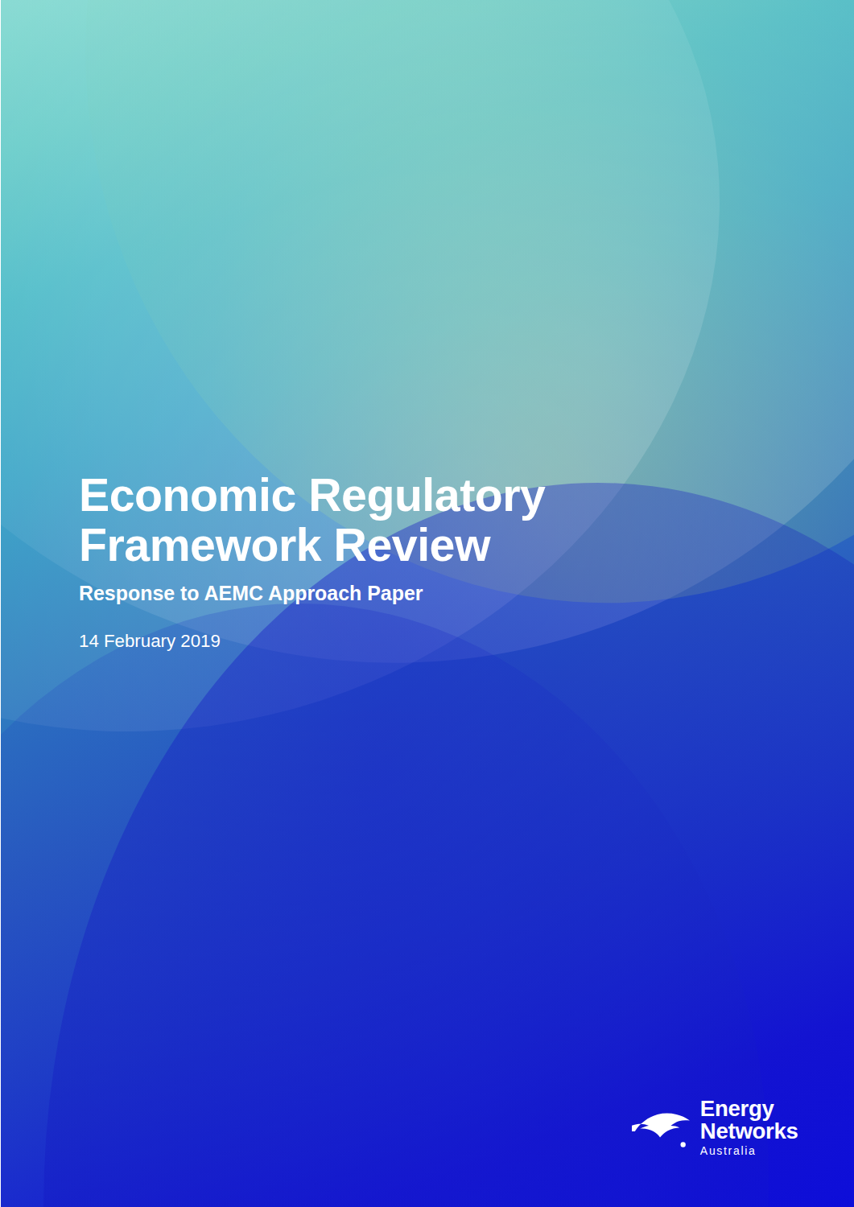Economic Regulatory
Framework Review
Response to AEMC Approach Paper
14 February 2019
Energy Networks Australia